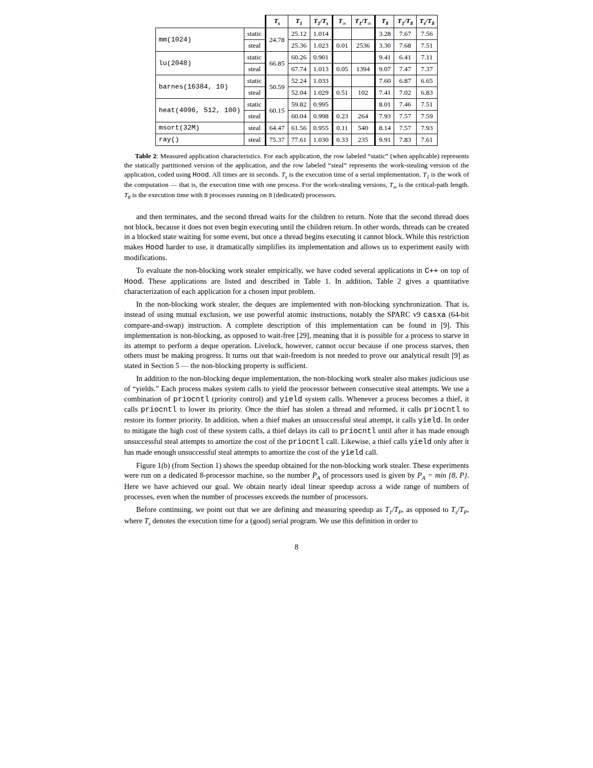| | | T s | T 1 | T 1 /T s | T ∞ | T 1 /T ∞ | T 8 | T 1 /T 8 | T s /T 8 |
| --- | --- | --- | --- | --- | --- | --- | --- | --- | --- |
| mm(1024) | static | 24.78 | 25.12 | 1.014 | | | 3.28 | 7.67 | 7.56 |
| steal | 25.36 | 1.023 | 0.01 | 2536 | 3.30 | 7.68 | 7.51 |
| lu(2048) | static | 66.85 | 60.26 | 0.901 | | | 9.41 | 6.41 | 7.11 |
| steal | 67.74 | 1.013 | 0.05 | 1394 | 9.07 | 7.47 | 7.37 |
| barnes(16384, 10) | static | 50.59 | 52.24 | 1.033 | | | 7.60 | 6.87 | 6.65 |
| steal | 52.04 | 1.029 | 0.51 | 102 | 7.41 | 7.02 | 6.83 |
| heat(4096, 512, 100) | static | 60.15 | 59.82 | 0.995 | | | 8.01 | 7.46 | 7.51 |
| steal | 60.04 | 0.998 | 0.23 | 264 | 7.93 | 7.57 | 7.59 |
| msort(32M) | steal | 64.47 | 61.56 | 0.955 | 0.11 | 540 | 8.14 | 7.57 | 7.93 |
| ray() | steal | 75.37 | 77.61 | 1.030 | 0.33 | 235 | 9.91 | 7.83 | 7.61 |
Table 2: Measured application characteristics. For each application, the row labeled “static” (when applicable) represents the statically partitioned version of the application, and the row labeled “steal” represents the work-stealing version of the application, coded using Hood. All times are in seconds. Ts is the execution time of a serial implementation. T1 is the work of the computation — that is, the execution time with one process. For the work-stealing versions, T∞ is the critical-path length. T8 is the execution time with 8 processes running on 8 (dedicated) processors.
and then terminates, and the second thread waits for the children to return. Note that the second thread does not block, because it does not even begin executing until the children return. In other words, threads can be created in a blocked state waiting for some event, but once a thread begins executing it cannot block. While this restriction makes Hood harder to use, it dramatically simplifies its implementation and allows us to experiment easily with modifications.
To evaluate the non-blocking work stealer empirically, we have coded several applications in C++ on top of Hood. These applications are listed and described in Table 1. In addition, Table 2 gives a quantitative characterization of each application for a chosen input problem.
In the non-blocking work stealer, the deques are implemented with non-blocking synchronization. That is, instead of using mutual exclusion, we use powerful atomic instructions, notably the SPARC v9 casxa (64-bit compare-and-swap) instruction. A complete description of this implementation can be found in [9]. This implementation is non-blocking, as opposed to wait-free [29], meaning that it is possible for a process to starve in its attempt to perform a deque operation. Livelock, however, cannot occur because if one process starves, then others must be making progress. It turns out that wait-freedom is not needed to prove our analytical result [9] as stated in Section 5 — the non-blocking property is sufficient.
In addition to the non-blocking deque implementation, the non-blocking work stealer also makes judicious use of “yields.” Each process makes system calls to yield the processor between consecutive steal attempts. We use a combination of priocntl (priority control) and yield system calls. Whenever a process becomes a thief, it calls priocntl to lower its priority. Once the thief has stolen a thread and reformed, it calls priocntl to restore its former priority. In addition, when a thief makes an unsuccessful steal attempt, it calls yield. In order to mitigate the high cost of these system calls, a thief delays its call to priocntl until after it has made enough unsuccessful steal attempts to amortize the cost of the priocntl call. Likewise, a thief calls yield only after it has made enough unsuccessful steal attempts to amortize the cost of the yield call.
Figure 1(b) (from Section 1) shows the speedup obtained for the non-blocking work stealer. These experiments were run on a dedicated 8-processor machine, so the number PA of processors used is given by PA = min {8, P}. Here we have achieved our goal. We obtain nearly ideal linear speedup across a wide range of numbers of processes, even when the number of processes exceeds the number of processors.
Before continuing, we point out that we are defining and measuring speedup as T1/TP, as opposed to Ts/TP, where Ts denotes the execution time for a (good) serial program. We use this definition in order to
8